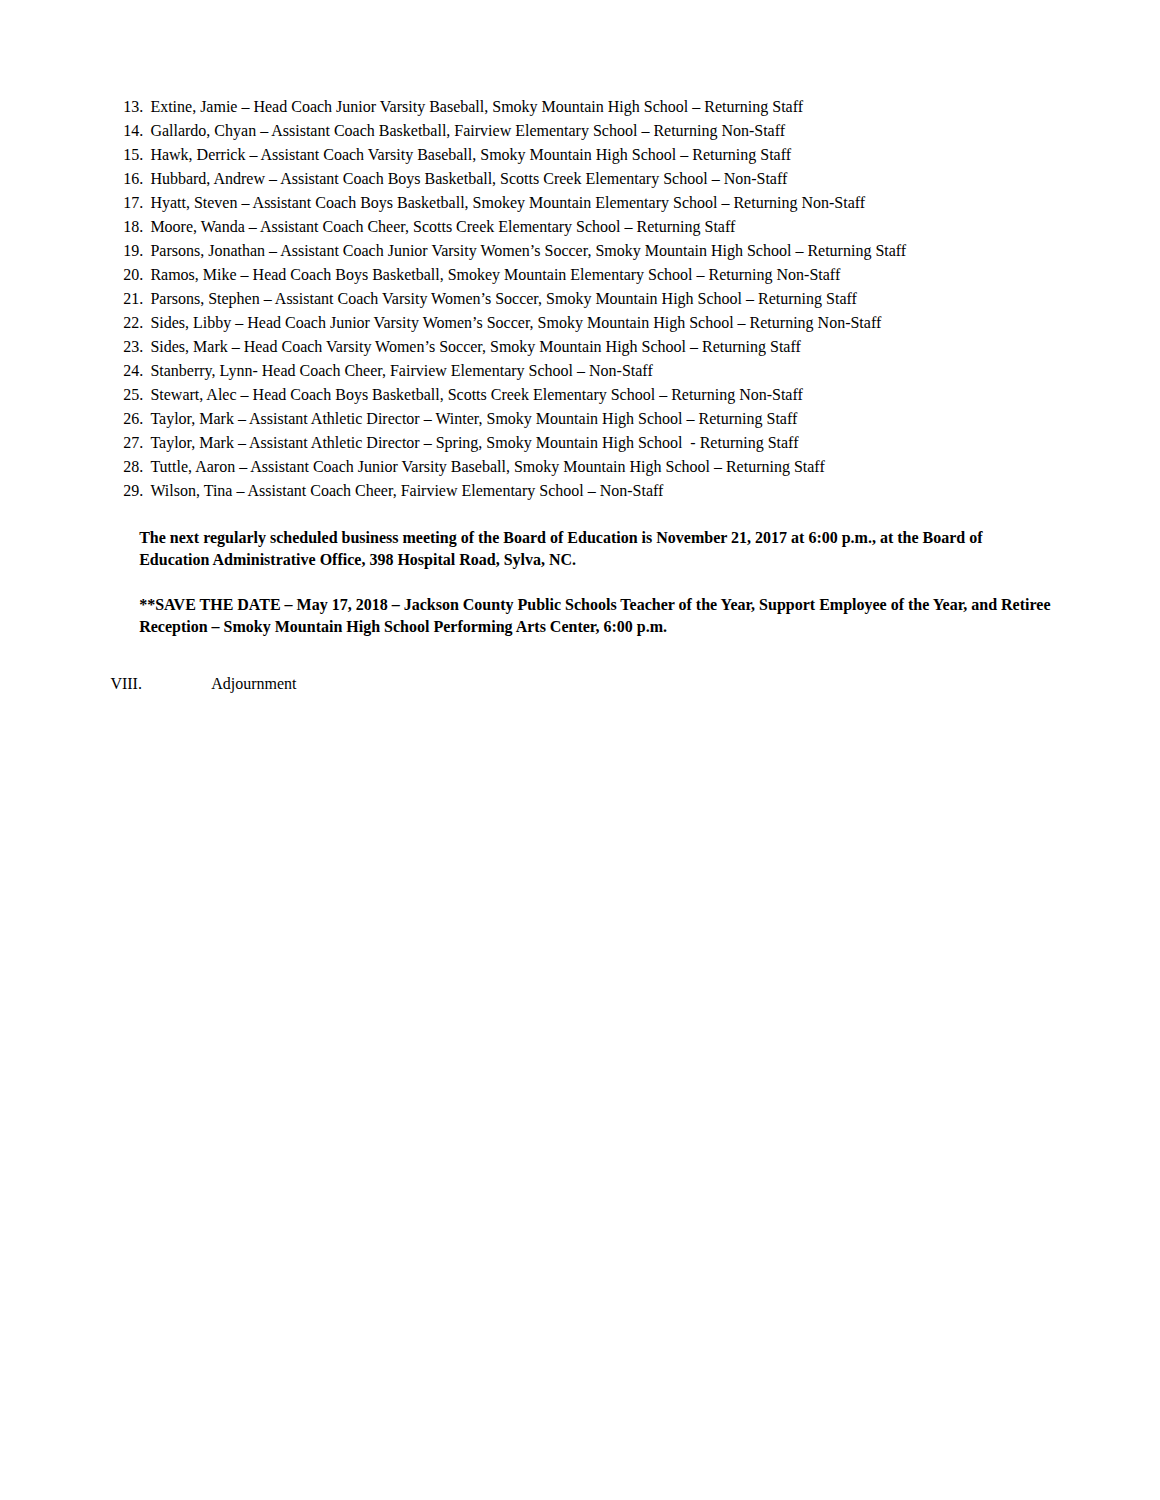Extine, Jamie – Head Coach Junior Varsity Baseball, Smoky Mountain High School – Returning Staff
Gallardo, Chyan – Assistant Coach Basketball, Fairview Elementary School – Returning Non-Staff
Hawk, Derrick – Assistant Coach Varsity Baseball, Smoky Mountain High School – Returning Staff
Hubbard, Andrew – Assistant Coach Boys Basketball, Scotts Creek Elementary School – Non-Staff
Hyatt, Steven – Assistant Coach Boys Basketball, Smokey Mountain Elementary School – Returning Non-Staff
Moore, Wanda – Assistant Coach Cheer, Scotts Creek Elementary School – Returning Staff
Parsons, Jonathan – Assistant Coach Junior Varsity Women’s Soccer, Smoky Mountain High School – Returning Staff
Ramos, Mike – Head Coach Boys Basketball, Smokey Mountain Elementary School – Returning Non-Staff
Parsons, Stephen – Assistant Coach Varsity Women’s Soccer, Smoky Mountain High School – Returning Staff
Sides, Libby – Head Coach Junior Varsity Women’s Soccer, Smoky Mountain High School – Returning Non-Staff
Sides, Mark – Head Coach Varsity Women’s Soccer, Smoky Mountain High School – Returning Staff
Stanberry, Lynn- Head Coach Cheer, Fairview Elementary School – Non-Staff
Stewart, Alec – Head Coach Boys Basketball, Scotts Creek Elementary School – Returning Non-Staff
Taylor, Mark – Assistant Athletic Director – Winter, Smoky Mountain High School – Returning Staff
Taylor, Mark – Assistant Athletic Director – Spring, Smoky Mountain High School - Returning Staff
Tuttle, Aaron – Assistant Coach Junior Varsity Baseball, Smoky Mountain High School – Returning Staff
Wilson, Tina – Assistant Coach Cheer, Fairview Elementary School – Non-Staff
The next regularly scheduled business meeting of the Board of Education is November 21, 2017 at 6:00 p.m., at the Board of Education Administrative Office, 398 Hospital Road, Sylva, NC.
**SAVE THE DATE – May 17, 2018 – Jackson County Public Schools Teacher of the Year, Support Employee of the Year, and Retiree Reception – Smoky Mountain High School Performing Arts Center, 6:00 p.m.
VIII. Adjournment